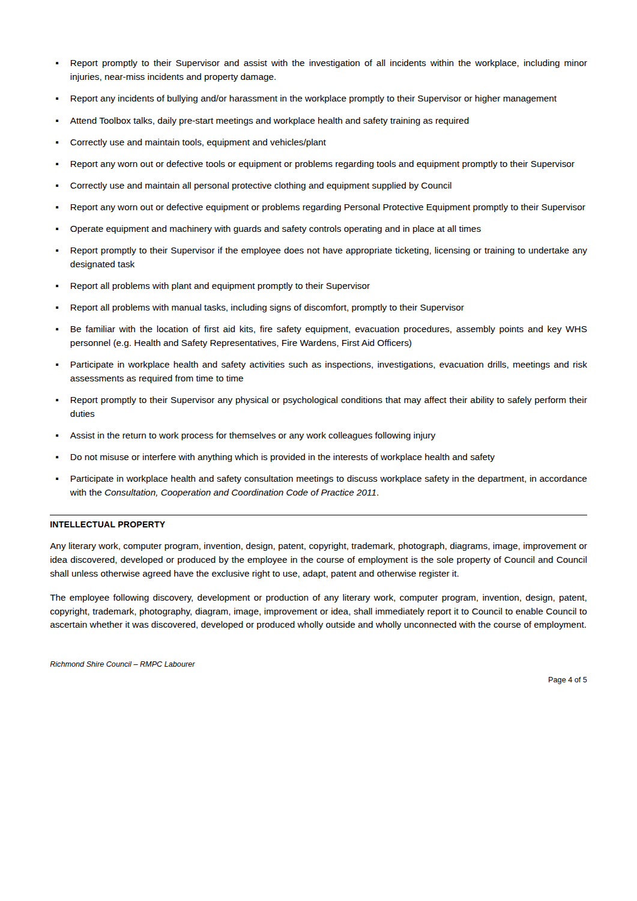Report promptly to their Supervisor and assist with the investigation of all incidents within the workplace, including minor injuries, near-miss incidents and property damage.
Report any incidents of bullying and/or harassment in the workplace promptly to their Supervisor or higher management
Attend Toolbox talks, daily pre-start meetings and workplace health and safety training as required
Correctly use and maintain tools, equipment and vehicles/plant
Report any worn out or defective tools or equipment or problems regarding tools and equipment promptly to their Supervisor
Correctly use and maintain all personal protective clothing and equipment supplied by Council
Report any worn out or defective equipment or problems regarding Personal Protective Equipment promptly to their Supervisor
Operate equipment and machinery with guards and safety controls operating and in place at all times
Report promptly to their Supervisor if the employee does not have appropriate ticketing, licensing or training to undertake any designated task
Report all problems with plant and equipment promptly to their Supervisor
Report all problems with manual tasks, including signs of discomfort, promptly to their Supervisor
Be familiar with the location of first aid kits, fire safety equipment, evacuation procedures, assembly points and key WHS personnel (e.g. Health and Safety Representatives, Fire Wardens, First Aid Officers)
Participate in workplace health and safety activities such as inspections, investigations, evacuation drills, meetings and risk assessments as required from time to time
Report promptly to their Supervisor any physical or psychological conditions that may affect their ability to safely perform their duties
Assist in the return to work process for themselves or any work colleagues following injury
Do not misuse or interfere with anything which is provided in the interests of workplace health and safety
Participate in workplace health and safety consultation meetings to discuss workplace safety in the department, in accordance with the Consultation, Cooperation and Coordination Code of Practice 2011.
Intellectual Property
Any literary work, computer program, invention, design, patent, copyright, trademark, photograph, diagrams, image, improvement or idea discovered, developed or produced by the employee in the course of employment is the sole property of Council and Council shall unless otherwise agreed have the exclusive right to use, adapt, patent and otherwise register it.
The employee following discovery, development or production of any literary work, computer program, invention, design, patent, copyright, trademark, photography, diagram, image, improvement or idea, shall immediately report it to Council to enable Council to ascertain whether it was discovered, developed or produced wholly outside and wholly unconnected with the course of employment.
Richmond Shire Council – RMPC Labourer
Page 4 of 5